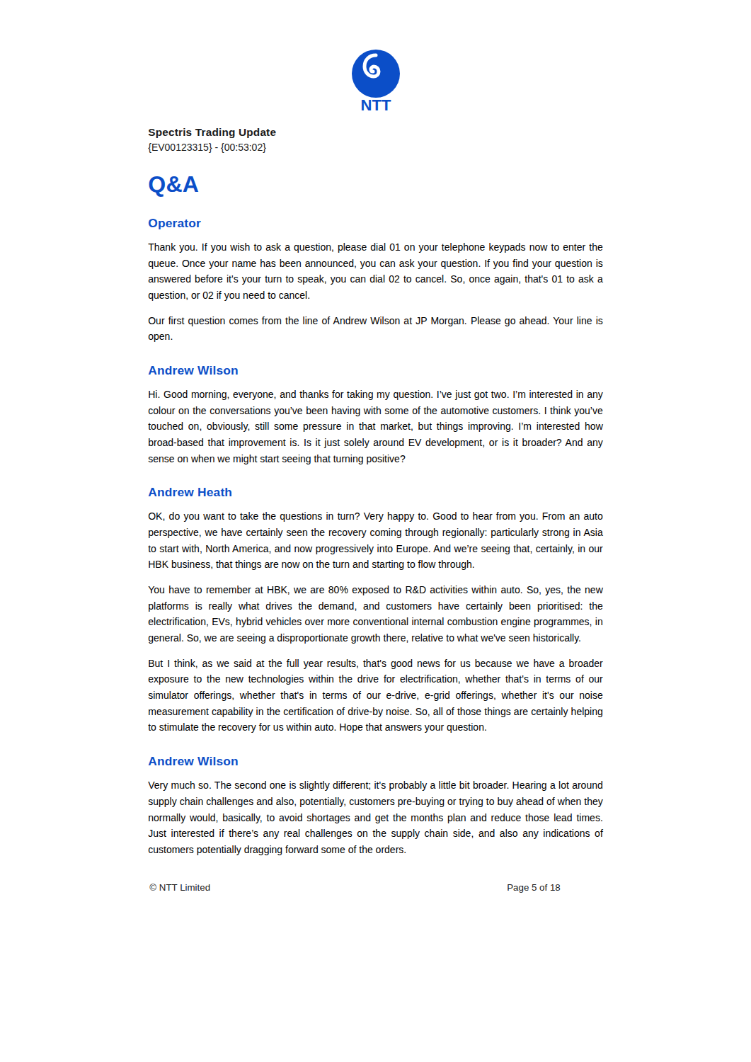NTT
Spectris Trading Update
{EV00123315} - {00:53:02}
Q&A
Operator
Thank you. If you wish to ask a question, please dial 01 on your telephone keypads now to enter the queue. Once your name has been announced, you can ask your question. If you find your question is answered before it's your turn to speak, you can dial 02 to cancel. So, once again, that's 01 to ask a question, or 02 if you need to cancel.
Our first question comes from the line of Andrew Wilson at JP Morgan. Please go ahead. Your line is open.
Andrew Wilson
Hi. Good morning, everyone, and thanks for taking my question. I’ve just got two. I’m interested in any colour on the conversations you’ve been having with some of the automotive customers. I think you’ve touched on, obviously, still some pressure in that market, but things improving. I’m interested how broad-based that improvement is. Is it just solely around EV development, or is it broader? And any sense on when we might start seeing that turning positive?
Andrew Heath
OK, do you want to take the questions in turn? Very happy to. Good to hear from you. From an auto perspective, we have certainly seen the recovery coming through regionally: particularly strong in Asia to start with, North America, and now progressively into Europe. And we’re seeing that, certainly, in our HBK business, that things are now on the turn and starting to flow through.
You have to remember at HBK, we are 80% exposed to R&D activities within auto. So, yes, the new platforms is really what drives the demand, and customers have certainly been prioritised: the electrification, EVs, hybrid vehicles over more conventional internal combustion engine programmes, in general. So, we are seeing a disproportionate growth there, relative to what we've seen historically.
But I think, as we said at the full year results, that's good news for us because we have a broader exposure to the new technologies within the drive for electrification, whether that's in terms of our simulator offerings, whether that's in terms of our e-drive, e-grid offerings, whether it's our noise measurement capability in the certification of drive-by noise. So, all of those things are certainly helping to stimulate the recovery for us within auto. Hope that answers your question.
Andrew Wilson
Very much so. The second one is slightly different; it's probably a little bit broader. Hearing a lot around supply chain challenges and also, potentially, customers pre-buying or trying to buy ahead of when they normally would, basically, to avoid shortages and get the months plan and reduce those lead times. Just interested if there’s any real challenges on the supply chain side, and also any indications of customers potentially dragging forward some of the orders.
© NTT Limited
Page 5 of 18